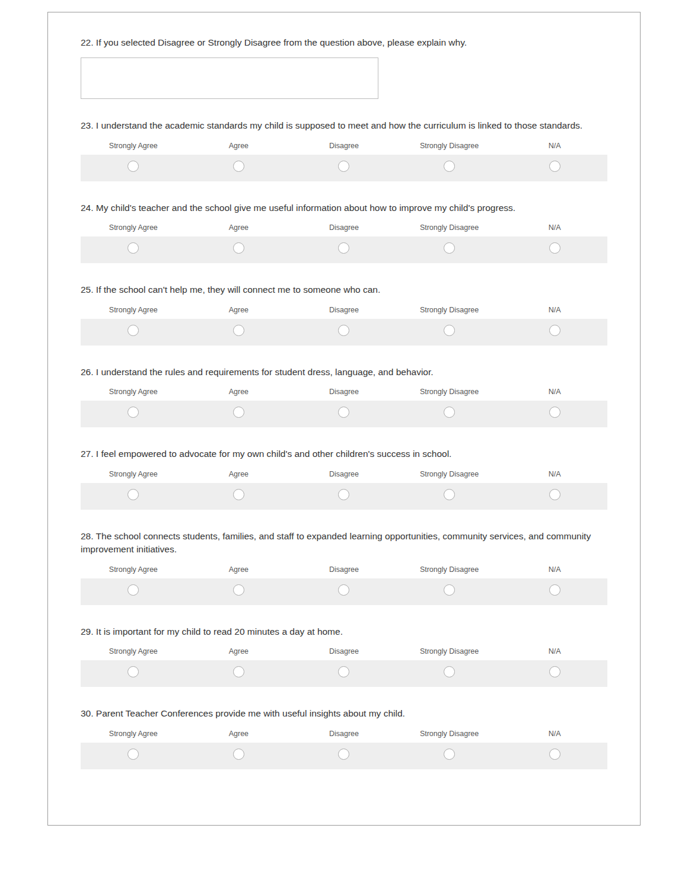22. If you selected Disagree or Strongly Disagree from the question above, please explain why.
23. I understand the academic standards my child is supposed to meet and how the curriculum is linked to those standards.
| Strongly Agree | Agree | Disagree | Strongly Disagree | N/A |
| --- | --- | --- | --- | --- |
24. My child's teacher and the school give me useful information about how to improve my child's progress.
| Strongly Agree | Agree | Disagree | Strongly Disagree | N/A |
| --- | --- | --- | --- | --- |
25. If the school can't help me, they will connect me to someone who can.
| Strongly Agree | Agree | Disagree | Strongly Disagree | N/A |
| --- | --- | --- | --- | --- |
26. I understand the rules and requirements for student dress, language, and behavior.
| Strongly Agree | Agree | Disagree | Strongly Disagree | N/A |
| --- | --- | --- | --- | --- |
27. I feel empowered to advocate for my own child's and other children's success in school.
| Strongly Agree | Agree | Disagree | Strongly Disagree | N/A |
| --- | --- | --- | --- | --- |
28. The school connects students, families, and staff to expanded learning opportunities, community services, and community improvement initiatives.
| Strongly Agree | Agree | Disagree | Strongly Disagree | N/A |
| --- | --- | --- | --- | --- |
29. It is important for my child to read 20 minutes a day at home.
| Strongly Agree | Agree | Disagree | Strongly Disagree | N/A |
| --- | --- | --- | --- | --- |
30. Parent Teacher Conferences provide me with useful insights about my child.
| Strongly Agree | Agree | Disagree | Strongly Disagree | N/A |
| --- | --- | --- | --- | --- |